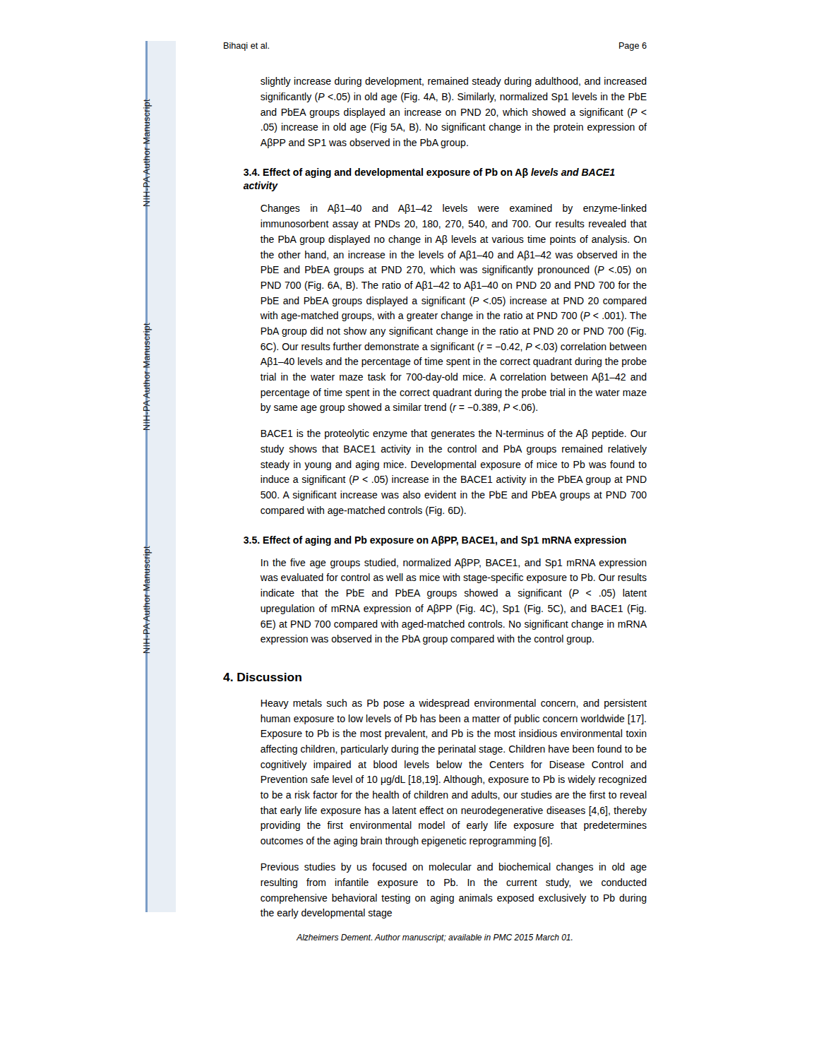NIH-PA Author Manuscript
NIH-PA Author Manuscript
NIH-PA Author Manuscript
Bihaqi et al. Page 6
slightly increase during development, remained steady during adulthood, and increased significantly (P <.05) in old age (Fig. 4A, B). Similarly, normalized Sp1 levels in the PbE and PbEA groups displayed an increase on PND 20, which showed a significant (P < .05) increase in old age (Fig 5A, B). No significant change in the protein expression of AβPP and SP1 was observed in the PbA group.
3.4. Effect of aging and developmental exposure of Pb on Aβ levels and BACE1 activity
Changes in Aβ1–40 and Aβ1–42 levels were examined by enzyme-linked immunosorbent assay at PNDs 20, 180, 270, 540, and 700. Our results revealed that the PbA group displayed no change in Aβ levels at various time points of analysis. On the other hand, an increase in the levels of Aβ1–40 and Aβ1–42 was observed in the PbE and PbEA groups at PND 270, which was significantly pronounced (P <.05) on PND 700 (Fig. 6A, B). The ratio of Aβ1–42 to Aβ1–40 on PND 20 and PND 700 for the PbE and PbEA groups displayed a significant (P <.05) increase at PND 20 compared with age-matched groups, with a greater change in the ratio at PND 700 (P < .001). The PbA group did not show any significant change in the ratio at PND 20 or PND 700 (Fig. 6C). Our results further demonstrate a significant (r = −0.42, P <.03) correlation between Aβ1–40 levels and the percentage of time spent in the correct quadrant during the probe trial in the water maze task for 700-day-old mice. A correlation between Aβ1–42 and percentage of time spent in the correct quadrant during the probe trial in the water maze by same age group showed a similar trend (r = −0.389, P <.06).
BACE1 is the proteolytic enzyme that generates the N-terminus of the Aβ peptide. Our study shows that BACE1 activity in the control and PbA groups remained relatively steady in young and aging mice. Developmental exposure of mice to Pb was found to induce a significant (P < .05) increase in the BACE1 activity in the PbEA group at PND 500. A significant increase was also evident in the PbE and PbEA groups at PND 700 compared with age-matched controls (Fig. 6D).
3.5. Effect of aging and Pb exposure on AβPP, BACE1, and Sp1 mRNA expression
In the five age groups studied, normalized AβPP, BACE1, and Sp1 mRNA expression was evaluated for control as well as mice with stage-specific exposure to Pb. Our results indicate that the PbE and PbEA groups showed a significant (P < .05) latent upregulation of mRNA expression of AβPP (Fig. 4C), Sp1 (Fig. 5C), and BACE1 (Fig. 6E) at PND 700 compared with aged-matched controls. No significant change in mRNA expression was observed in the PbA group compared with the control group.
4. Discussion
Heavy metals such as Pb pose a widespread environmental concern, and persistent human exposure to low levels of Pb has been a matter of public concern worldwide [17]. Exposure to Pb is the most prevalent, and Pb is the most insidious environmental toxin affecting children, particularly during the perinatal stage. Children have been found to be cognitively impaired at blood levels below the Centers for Disease Control and Prevention safe level of 10 μg/dL [18,19]. Although, exposure to Pb is widely recognized to be a risk factor for the health of children and adults, our studies are the first to reveal that early life exposure has a latent effect on neurodegenerative diseases [4,6], thereby providing the first environmental model of early life exposure that predetermines outcomes of the aging brain through epigenetic reprogramming [6].
Previous studies by us focused on molecular and biochemical changes in old age resulting from infantile exposure to Pb. In the current study, we conducted comprehensive behavioral testing on aging animals exposed exclusively to Pb during the early developmental stage
Alzheimers Dement. Author manuscript; available in PMC 2015 March 01.